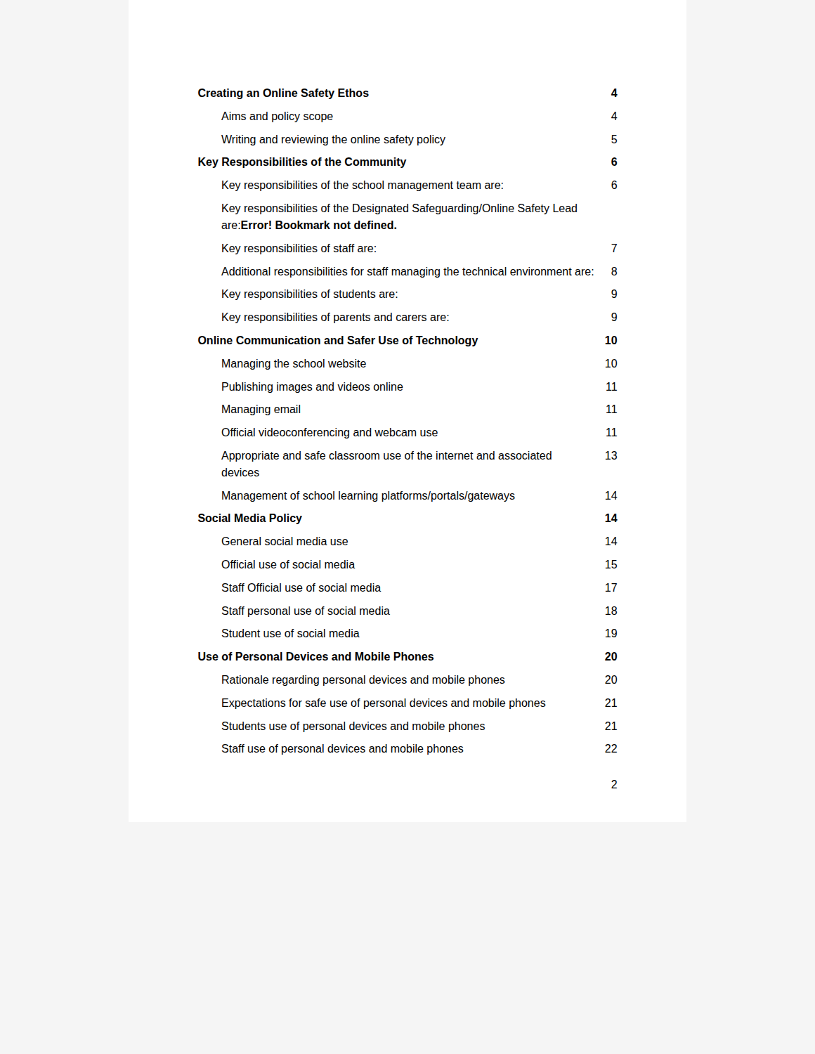Creating an Online Safety Ethos 4
Aims and policy scope 4
Writing and reviewing the online safety policy 5
Key Responsibilities of the Community 6
Key responsibilities of the school management team are: 6
Key responsibilities of the Designated Safeguarding/Online Safety Lead are:Error! Bookmark not defined.
Key responsibilities of staff are: 7
Additional responsibilities for staff managing the technical environment are: 8
Key responsibilities of students are: 9
Key responsibilities of parents and carers are: 9
Online Communication and Safer Use of Technology 10
Managing the school website 10
Publishing images and videos online 11
Managing email 11
Official videoconferencing and webcam use 11
Appropriate and safe classroom use of the internet and associated devices 13
Management of school learning platforms/portals/gateways 14
Social Media Policy 14
General social media use 14
Official use of social media 15
Staff Official use of social media 17
Staff personal use of social media 18
Student use of social media 19
Use of Personal Devices and Mobile Phones 20
Rationale regarding personal devices and mobile phones 20
Expectations for safe use of personal devices and mobile phones 21
Students use of personal devices and mobile phones 21
Staff use of personal devices and mobile phones 22
2